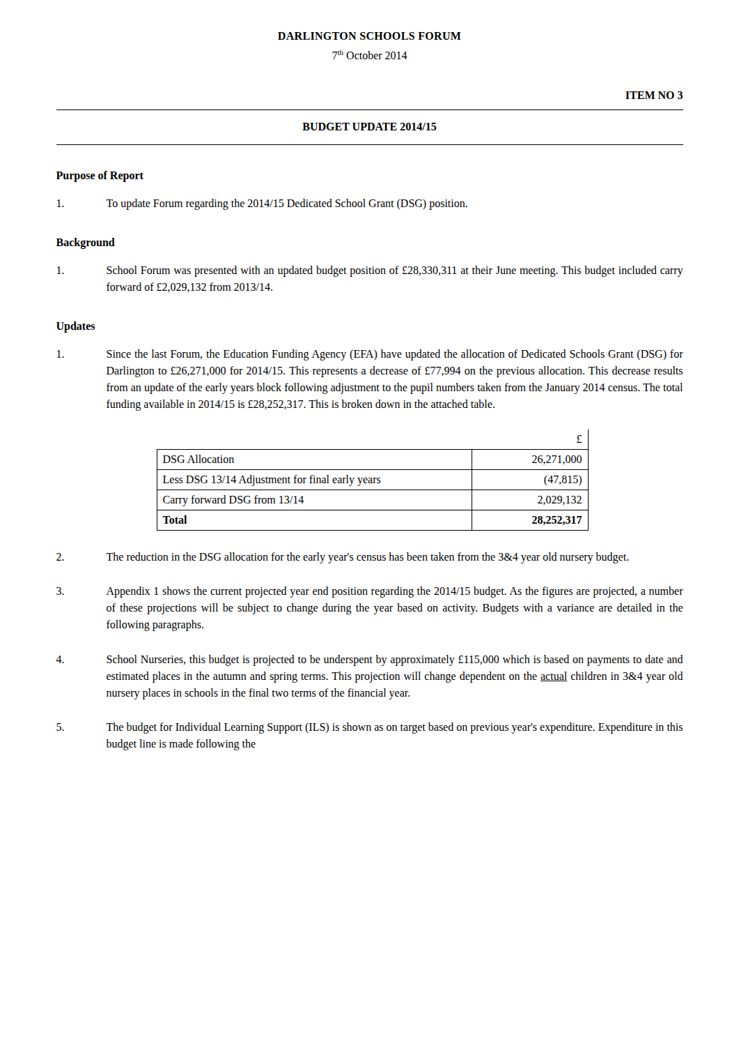Darlington Schools Forum
7th October 2014
ITEM NO 3
Budget Update 2014/15
Purpose of Report
To update Forum regarding the 2014/15 Dedicated School Grant (DSG) position.
Background
School Forum was presented with an updated budget position of £28,330,311 at their June meeting. This budget included carry forward of £2,029,132 from 2013/14.
Updates
Since the last Forum, the Education Funding Agency (EFA) have updated the allocation of Dedicated Schools Grant (DSG) for Darlington to £26,271,000 for 2014/15. This represents a decrease of £77,994 on the previous allocation. This decrease results from an update of the early years block following adjustment to the pupil numbers taken from the January 2014 census. The total funding available in 2014/15 is £28,252,317. This is broken down in the attached table.
| | £ |
| DSG Allocation | 26,271,000 |
| Less DSG 13/14 Adjustment for final early years | (47,815) |
| Carry forward DSG from 13/14 | 2,029,132 |
| Total | 28,252,317 |
The reduction in the DSG allocation for the early year's census has been taken from the 3&4 year old nursery budget.
Appendix 1 shows the current projected year end position regarding the 2014/15 budget. As the figures are projected, a number of these projections will be subject to change during the year based on activity. Budgets with a variance are detailed in the following paragraphs.
School Nurseries, this budget is projected to be underspent by approximately £115,000 which is based on payments to date and estimated places in the autumn and spring terms. This projection will change dependent on the actual children in 3&4 year old nursery places in schools in the final two terms of the financial year.
The budget for Individual Learning Support (ILS) is shown as on target based on previous year's expenditure. Expenditure in this budget line is made following the